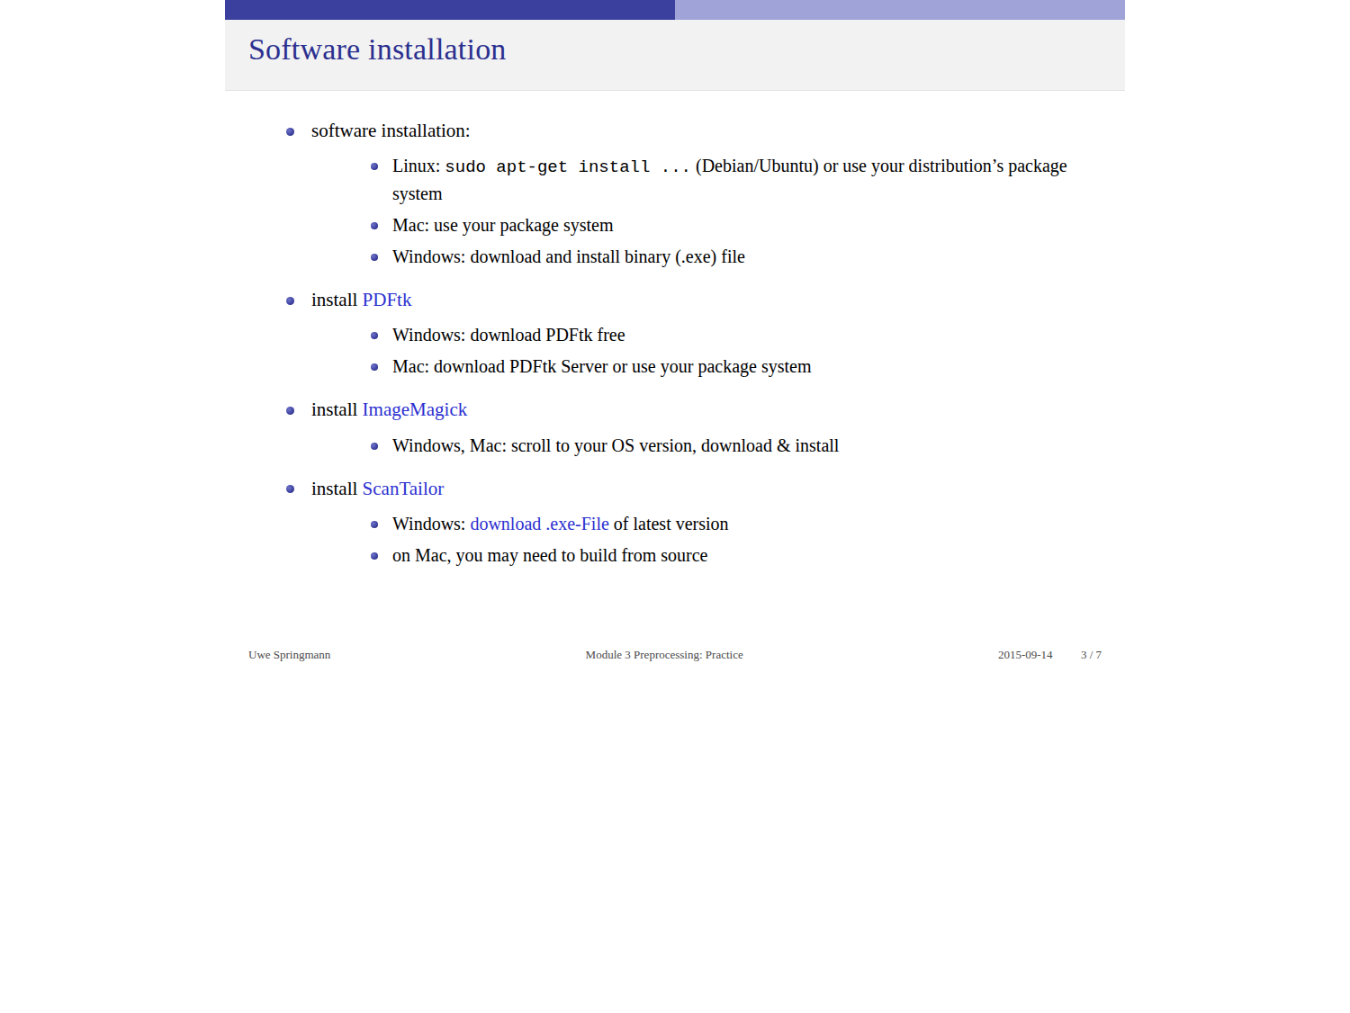Software installation
software installation:
Linux: sudo apt-get install ... (Debian/Ubuntu) or use your distribution’s package system
Mac: use your package system
Windows: download and install binary (.exe) file
install PDFtk
Windows: download PDFtk free
Mac: download PDFtk Server or use your package system
install ImageMagick
Windows, Mac: scroll to your OS version, download & install
install ScanTailor
Windows: download .exe-File of latest version
on Mac, you may need to build from source
Uwe Springmann
Module 3 Preprocessing: Practice
2015-09-14 3 / 7